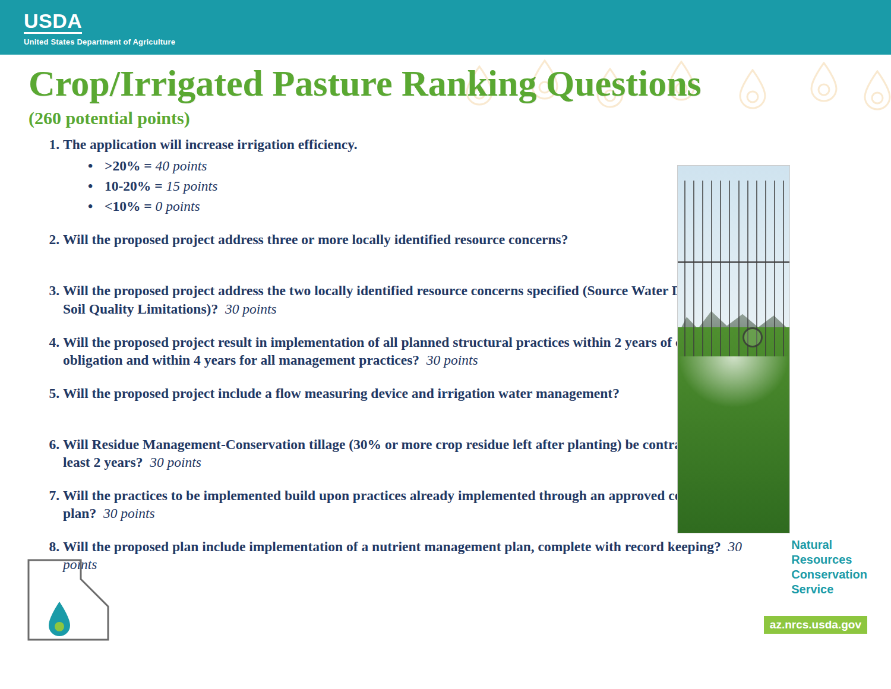USDA
United States Department of Agriculture
Crop/Irrigated Pasture Ranking Questions
(260 potential points)
The application will increase irrigation efficiency.
>20% = 40 points
10-20% = 15 points
<10% = 0 points
Will the proposed project address three or more locally identified resource concerns? 40 points
Will the proposed project address the two locally identified resource concerns specified (Source Water Depletion and Soil Quality Limitations)? 30 points
Will the proposed project result in implementation of all planned structural practices within 2 years of contract obligation and within 4 years for all management practices? 30 points
Will the proposed project include a flow measuring device and irrigation water management? 30 points
Will Residue Management-Conservation tillage (30% or more crop residue left after planting) be contracted for at least 2 years? 30 points
Will the practices to be implemented build upon practices already implemented through an approved conservation plan? 30 points
Will the proposed plan include implementation of a nutrient management plan, complete with record keeping? 30 points
Natural
Resources
Conservation
Service
az.nrcs.usda.gov